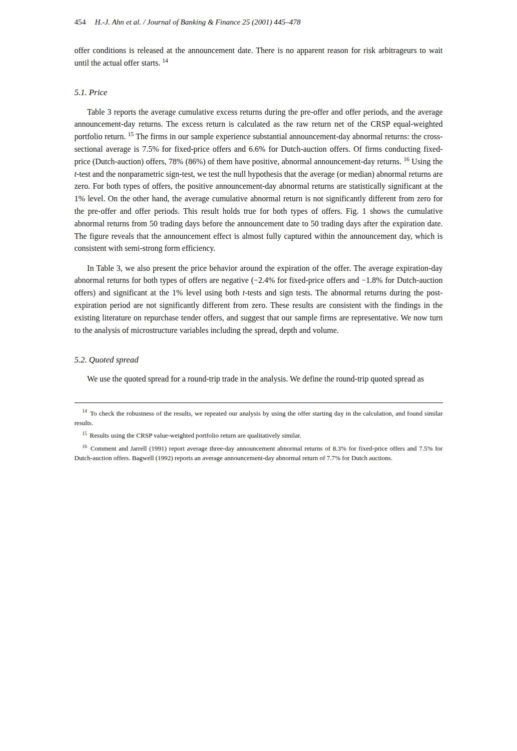454 H.-J. Ahn et al. / Journal of Banking & Finance 25 (2001) 445–478
offer conditions is released at the announcement date. There is no apparent reason for risk arbitrageurs to wait until the actual offer starts. 14
5.1. Price
Table 3 reports the average cumulative excess returns during the pre-offer and offer periods, and the average announcement-day returns. The excess return is calculated as the raw return net of the CRSP equal-weighted portfolio return. 15 The firms in our sample experience substantial announcement-day abnormal returns: the cross-sectional average is 7.5% for fixed-price offers and 6.6% for Dutch-auction offers. Of firms conducting fixed-price (Dutch-auction) offers, 78% (86%) of them have positive, abnormal announcement-day returns. 16 Using the t-test and the nonparametric sign-test, we test the null hypothesis that the average (or median) abnormal returns are zero. For both types of offers, the positive announcement-day abnormal returns are statistically significant at the 1% level. On the other hand, the average cumulative abnormal return is not significantly different from zero for the pre-offer and offer periods. This result holds true for both types of offers. Fig. 1 shows the cumulative abnormal returns from 50 trading days before the announcement date to 50 trading days after the expiration date. The figure reveals that the announcement effect is almost fully captured within the announcement day, which is consistent with semi-strong form efficiency.
In Table 3, we also present the price behavior around the expiration of the offer. The average expiration-day abnormal returns for both types of offers are negative (−2.4% for fixed-price offers and −1.8% for Dutch-auction offers) and significant at the 1% level using both t-tests and sign tests. The abnormal returns during the post-expiration period are not significantly different from zero. These results are consistent with the findings in the existing literature on repurchase tender offers, and suggest that our sample firms are representative. We now turn to the analysis of microstructure variables including the spread, depth and volume.
5.2. Quoted spread
We use the quoted spread for a round-trip trade in the analysis. We define the round-trip quoted spread as
14 To check the robustness of the results, we repeated our analysis by using the offer starting day in the calculation, and found similar results.
15 Results using the CRSP value-weighted portfolio return are qualitatively similar.
16 Comment and Jarrell (1991) report average three-day announcement abnormal returns of 8.3% for fixed-price offers and 7.5% for Dutch-auction offers. Bagwell (1992) reports an average announcement-day abnormal return of 7.7% for Dutch auctions.